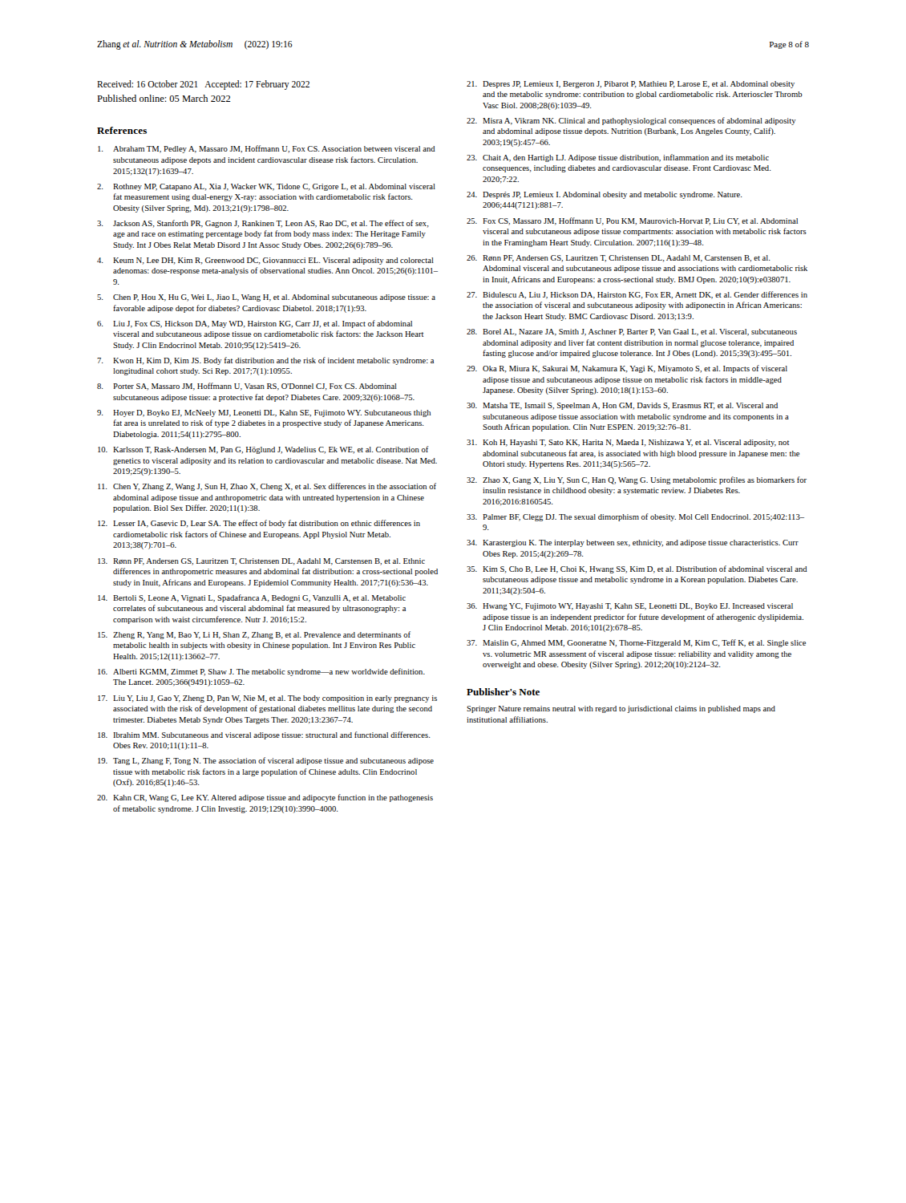Zhang et al. Nutrition & Metabolism (2022) 19:16
Page 8 of 8
Received: 16 October 2021 Accepted: 17 February 2022
Published online: 05 March 2022
References
1. Abraham TM, Pedley A, Massaro JM, Hoffmann U, Fox CS. Association between visceral and subcutaneous adipose depots and incident cardiovascular disease risk factors. Circulation. 2015;132(17):1639–47.
2. Rothney MP, Catapano AL, Xia J, Wacker WK, Tidone C, Grigore L, et al. Abdominal visceral fat measurement using dual-energy X-ray: association with cardiometabolic risk factors. Obesity (Silver Spring, Md). 2013;21(9):1798–802.
3. Jackson AS, Stanforth PR, Gagnon J, Rankinen T, Leon AS, Rao DC, et al. The effect of sex, age and race on estimating percentage body fat from body mass index: The Heritage Family Study. Int J Obes Relat Metab Disord J Int Assoc Study Obes. 2002;26(6):789–96.
4. Keum N, Lee DH, Kim R, Greenwood DC, Giovannucci EL. Visceral adiposity and colorectal adenomas: dose-response meta-analysis of observational studies. Ann Oncol. 2015;26(6):1101–9.
5. Chen P, Hou X, Hu G, Wei L, Jiao L, Wang H, et al. Abdominal subcutaneous adipose tissue: a favorable adipose depot for diabetes? Cardiovasc Diabetol. 2018;17(1):93.
6. Liu J, Fox CS, Hickson DA, May WD, Hairston KG, Carr JJ, et al. Impact of abdominal visceral and subcutaneous adipose tissue on cardiometabolic risk factors: the Jackson Heart Study. J Clin Endocrinol Metab. 2010;95(12):5419–26.
7. Kwon H, Kim D, Kim JS. Body fat distribution and the risk of incident metabolic syndrome: a longitudinal cohort study. Sci Rep. 2017;7(1):10955.
8. Porter SA, Massaro JM, Hoffmann U, Vasan RS, O'Donnel CJ, Fox CS. Abdominal subcutaneous adipose tissue: a protective fat depot? Diabetes Care. 2009;32(6):1068–75.
9. Hoyer D, Boyko EJ, McNeely MJ, Leonetti DL, Kahn SE, Fujimoto WY. Subcutaneous thigh fat area is unrelated to risk of type 2 diabetes in a prospective study of Japanese Americans. Diabetologia. 2011;54(11):2795–800.
10. Karlsson T, Rask-Andersen M, Pan G, Höglund J, Wadelius C, Ek WE, et al. Contribution of genetics to visceral adiposity and its relation to cardiovascular and metabolic disease. Nat Med. 2019;25(9):1390–5.
11. Chen Y, Zhang Z, Wang J, Sun H, Zhao X, Cheng X, et al. Sex differences in the association of abdominal adipose tissue and anthropometric data with untreated hypertension in a Chinese population. Biol Sex Differ. 2020;11(1):38.
12. Lesser IA, Gasevic D, Lear SA. The effect of body fat distribution on ethnic differences in cardiometabolic risk factors of Chinese and Europeans. Appl Physiol Nutr Metab. 2013;38(7):701–6.
13. Rønn PF, Andersen GS, Lauritzen T, Christensen DL, Aadahl M, Carstensen B, et al. Ethnic differences in anthropometric measures and abdominal fat distribution: a cross-sectional pooled study in Inuit, Africans and Europeans. J Epidemiol Community Health. 2017;71(6):536–43.
14. Bertoli S, Leone A, Vignati L, Spadafranca A, Bedogni G, Vanzulli A, et al. Metabolic correlates of subcutaneous and visceral abdominal fat measured by ultrasonography: a comparison with waist circumference. Nutr J. 2016;15:2.
15. Zheng R, Yang M, Bao Y, Li H, Shan Z, Zhang B, et al. Prevalence and determinants of metabolic health in subjects with obesity in Chinese population. Int J Environ Res Public Health. 2015;12(11):13662–77.
16. Alberti KGMM, Zimmet P, Shaw J. The metabolic syndrome—a new worldwide definition. The Lancet. 2005;366(9491):1059–62.
17. Liu Y, Liu J, Gao Y, Zheng D, Pan W, Nie M, et al. The body composition in early pregnancy is associated with the risk of development of gestational diabetes mellitus late during the second trimester. Diabetes Metab Syndr Obes Targets Ther. 2020;13:2367–74.
18. Ibrahim MM. Subcutaneous and visceral adipose tissue: structural and functional differences. Obes Rev. 2010;11(1):11–8.
19. Tang L, Zhang F, Tong N. The association of visceral adipose tissue and subcutaneous adipose tissue with metabolic risk factors in a large population of Chinese adults. Clin Endocrinol (Oxf). 2016;85(1):46–53.
20. Kahn CR, Wang G, Lee KY. Altered adipose tissue and adipocyte function in the pathogenesis of metabolic syndrome. J Clin Investig. 2019;129(10):3990–4000.
21. Despres JP, Lemieux I, Bergeron J, Pibarot P, Mathieu P, Larose E, et al. Abdominal obesity and the metabolic syndrome: contribution to global cardiometabolic risk. Arterioscler Thromb Vasc Biol. 2008;28(6):1039–49.
22. Misra A, Vikram NK. Clinical and pathophysiological consequences of abdominal adiposity and abdominal adipose tissue depots. Nutrition (Burbank, Los Angeles County, Calif). 2003;19(5):457–66.
23. Chait A, den Hartigh LJ. Adipose tissue distribution, inflammation and its metabolic consequences, including diabetes and cardiovascular disease. Front Cardiovasc Med. 2020;7:22.
24. Després JP, Lemieux I. Abdominal obesity and metabolic syndrome. Nature. 2006;444(7121):881–7.
25. Fox CS, Massaro JM, Hoffmann U, Pou KM, Maurovich-Horvat P, Liu CY, et al. Abdominal visceral and subcutaneous adipose tissue compartments: association with metabolic risk factors in the Framingham Heart Study. Circulation. 2007;116(1):39–48.
26. Rønn PF, Andersen GS, Lauritzen T, Christensen DL, Aadahl M, Carstensen B, et al. Abdominal visceral and subcutaneous adipose tissue and associations with cardiometabolic risk in Inuit, Africans and Europeans: a cross-sectional study. BMJ Open. 2020;10(9):e038071.
27. Bidulescu A, Liu J, Hickson DA, Hairston KG, Fox ER, Arnett DK, et al. Gender differences in the association of visceral and subcutaneous adiposity with adiponectin in African Americans: the Jackson Heart Study. BMC Cardiovasc Disord. 2013;13:9.
28. Borel AL, Nazare JA, Smith J, Aschner P, Barter P, Van Gaal L, et al. Visceral, subcutaneous abdominal adiposity and liver fat content distribution in normal glucose tolerance, impaired fasting glucose and/or impaired glucose tolerance. Int J Obes (Lond). 2015;39(3):495–501.
29. Oka R, Miura K, Sakurai M, Nakamura K, Yagi K, Miyamoto S, et al. Impacts of visceral adipose tissue and subcutaneous adipose tissue on metabolic risk factors in middle-aged Japanese. Obesity (Silver Spring). 2010;18(1):153–60.
30. Matsha TE, Ismail S, Speelman A, Hon GM, Davids S, Erasmus RT, et al. Visceral and subcutaneous adipose tissue association with metabolic syndrome and its components in a South African population. Clin Nutr ESPEN. 2019;32:76–81.
31. Koh H, Hayashi T, Sato KK, Harita N, Maeda I, Nishizawa Y, et al. Visceral adiposity, not abdominal subcutaneous fat area, is associated with high blood pressure in Japanese men: the Ohtori study. Hypertens Res. 2011;34(5):565–72.
32. Zhao X, Gang X, Liu Y, Sun C, Han Q, Wang G. Using metabolomic profiles as biomarkers for insulin resistance in childhood obesity: a systematic review. J Diabetes Res. 2016;2016:8160545.
33. Palmer BF, Clegg DJ. The sexual dimorphism of obesity. Mol Cell Endocrinol. 2015;402:113–9.
34. Karastergiou K. The interplay between sex, ethnicity, and adipose tissue characteristics. Curr Obes Rep. 2015;4(2):269–78.
35. Kim S, Cho B, Lee H, Choi K, Hwang SS, Kim D, et al. Distribution of abdominal visceral and subcutaneous adipose tissue and metabolic syndrome in a Korean population. Diabetes Care. 2011;34(2):504–6.
36. Hwang YC, Fujimoto WY, Hayashi T, Kahn SE, Leonetti DL, Boyko EJ. Increased visceral adipose tissue is an independent predictor for future development of atherogenic dyslipidemia. J Clin Endocrinol Metab. 2016;101(2):678–85.
37. Maislin G, Ahmed MM, Gooneratne N, Thorne-Fitzgerald M, Kim C, Teff K, et al. Single slice vs. volumetric MR assessment of visceral adipose tissue: reliability and validity among the overweight and obese. Obesity (Silver Spring). 2012;20(10):2124–32.
Publisher's Note
Springer Nature remains neutral with regard to jurisdictional claims in published maps and institutional affiliations.